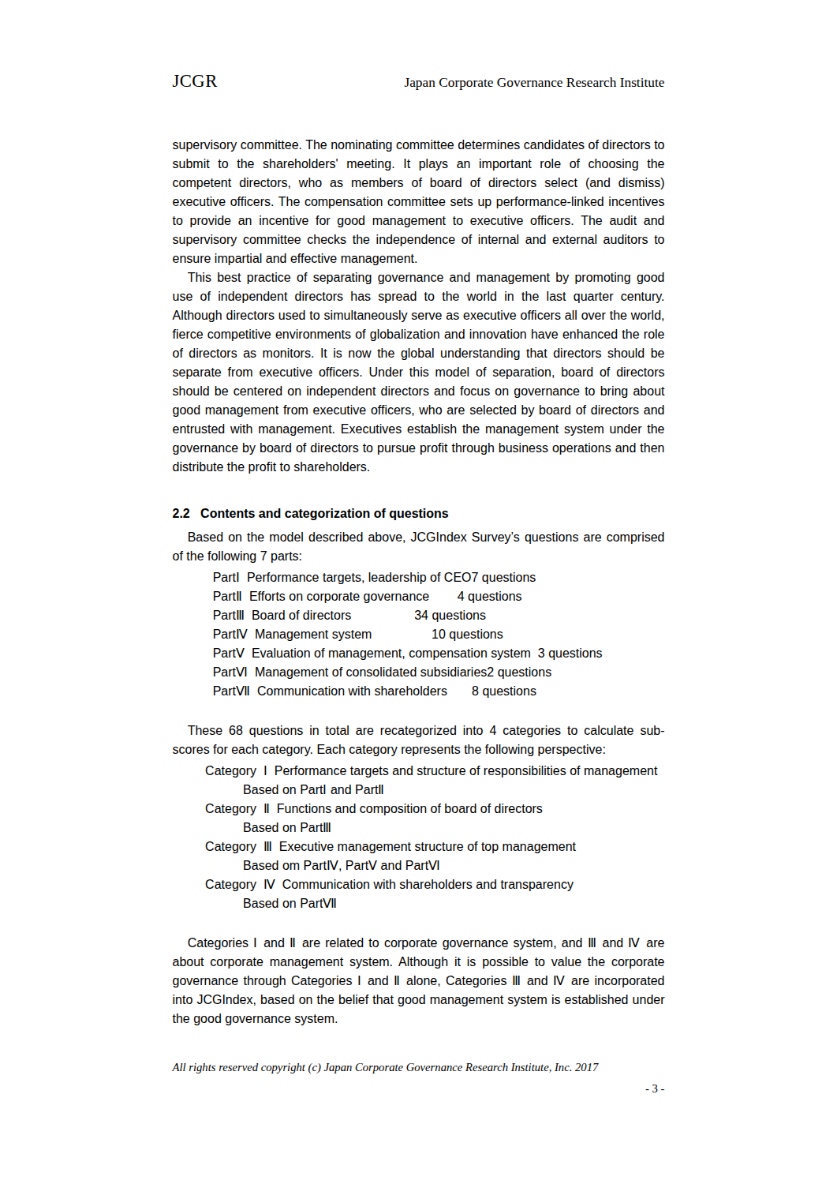JCGR
Japan Corporate Governance Research Institute
supervisory committee. The nominating committee determines candidates of directors to submit to the shareholders' meeting. It plays an important role of choosing the competent directors, who as members of board of directors select (and dismiss) executive officers. The compensation committee sets up performance-linked incentives to provide an incentive for good management to executive officers. The audit and supervisory committee checks the independence of internal and external auditors to ensure impartial and effective management.
This best practice of separating governance and management by promoting good use of independent directors has spread to the world in the last quarter century. Although directors used to simultaneously serve as executive officers all over the world, fierce competitive environments of globalization and innovation have enhanced the role of directors as monitors. It is now the global understanding that directors should be separate from executive officers. Under this model of separation, board of directors should be centered on independent directors and focus on governance to bring about good management from executive officers, who are selected by board of directors and entrusted with management. Executives establish the management system under the governance by board of directors to pursue profit through business operations and then distribute the profit to shareholders.
2.2 Contents and categorization of questions
Based on the model described above, JCGIndex Survey’s questions are comprised of the following 7 parts:
PartⅠ Performance targets, leadership of CEO7 questions
PartⅡ Efforts on corporate governance 4 questions
PartⅢ Board of directors 34 questions
PartⅣ Management system 10 questions
PartⅤ Evaluation of management, compensation system 3 questions
PartⅥ Management of consolidated subsidiaries2 questions
PartⅦ Communication with shareholders 8 questions
These 68 questions in total are recategorized into 4 categories to calculate sub-scores for each category. Each category represents the following perspective:
Category Ⅰ Performance targets and structure of responsibilities of management
Based on PartⅠ and PartⅡ
Category Ⅱ Functions and composition of board of directors
Based on PartⅢ
Category Ⅲ Executive management structure of top management
Based om PartⅣ, PartⅤ and PartⅥ
Category Ⅳ Communication with shareholders and transparency
Based on PartⅦ
Categories Ⅰ and Ⅱ are related to corporate governance system, and Ⅲ and Ⅳ are about corporate management system. Although it is possible to value the corporate governance through Categories Ⅰ and Ⅱ alone, Categories Ⅲ and Ⅳ are incorporated into JCGIndex, based on the belief that good management system is established under the good governance system.
All rights reserved copyright (c) Japan Corporate Governance Research Institute, Inc. 2017
- 3 -